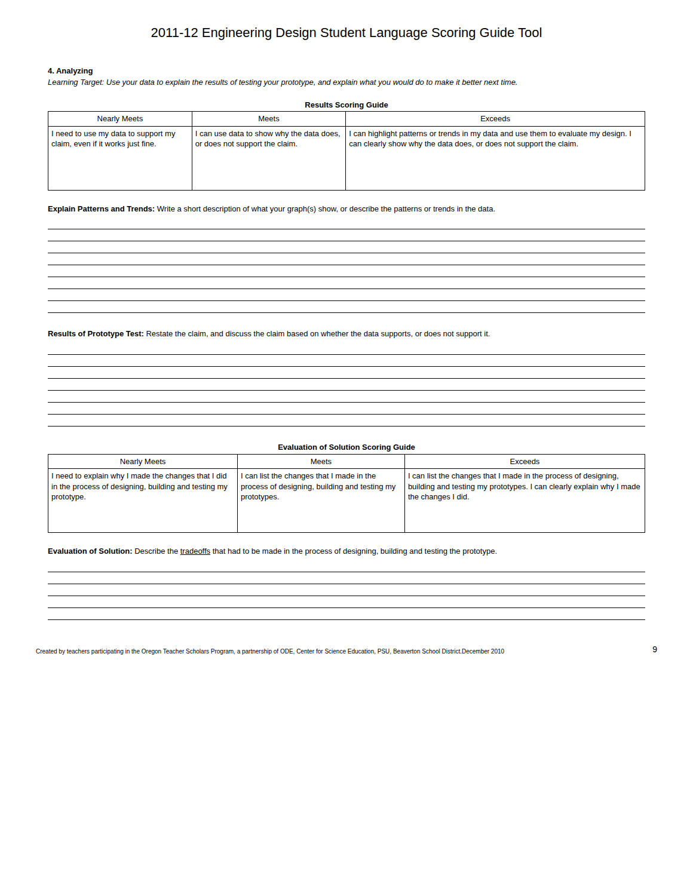2011-12 Engineering Design Student Language Scoring Guide Tool
4. Analyzing
Learning Target: Use your data to explain the results of testing your prototype, and explain what you would do to make it better next time.
Results Scoring Guide
| Nearly Meets | Meets | Exceeds |
| --- | --- | --- |
| I need to use my data to support my claim, even if it works just fine. | I can use data to show why the data does, or does not support the claim. | I can highlight patterns or trends in my data and use them to evaluate my design. I can clearly show why the data does, or does not support the claim. |
Explain Patterns and Trends: Write a short description of what your graph(s) show, or describe the patterns or trends in the data.
Results of Prototype Test: Restate the claim, and discuss the claim based on whether the data supports, or does not support it.
Evaluation of Solution Scoring Guide
| Nearly Meets | Meets | Exceeds |
| --- | --- | --- |
| I need to explain why I made the changes that I did in the process of designing, building and testing my prototype. | I can list the changes that I made in the process of designing, building and testing my prototypes. | I can list the changes that I made in the process of designing, building and testing my prototypes. I can clearly explain why I made the changes I did. |
Evaluation of Solution: Describe the tradeoffs that had to be made in the process of designing, building and testing the prototype.
Created by teachers participating in the Oregon Teacher Scholars Program, a partnership of ODE, Center for Science Education, PSU, Beaverton School District. December 2010
9